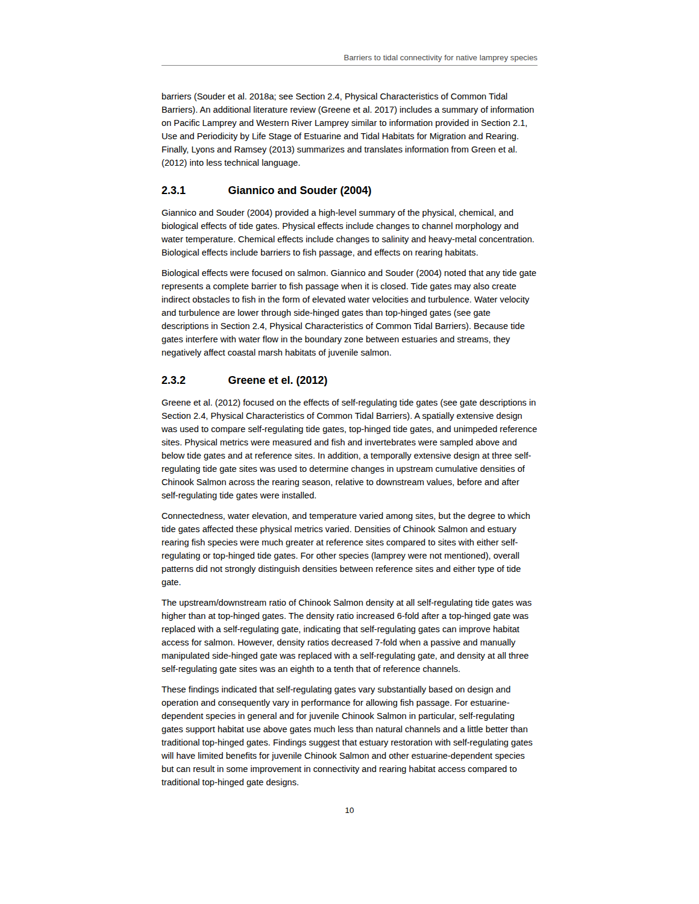Barriers to tidal connectivity for native lamprey species
barriers (Souder et al. 2018a; see Section 2.4, Physical Characteristics of Common Tidal Barriers). An additional literature review (Greene et al. 2017) includes a summary of information on Pacific Lamprey and Western River Lamprey similar to information provided in Section 2.1, Use and Periodicity by Life Stage of Estuarine and Tidal Habitats for Migration and Rearing. Finally, Lyons and Ramsey (2013) summarizes and translates information from Green et al. (2012) into less technical language.
2.3.1 Giannico and Souder (2004)
Giannico and Souder (2004) provided a high-level summary of the physical, chemical, and biological effects of tide gates. Physical effects include changes to channel morphology and water temperature. Chemical effects include changes to salinity and heavy-metal concentration. Biological effects include barriers to fish passage, and effects on rearing habitats.
Biological effects were focused on salmon. Giannico and Souder (2004) noted that any tide gate represents a complete barrier to fish passage when it is closed. Tide gates may also create indirect obstacles to fish in the form of elevated water velocities and turbulence. Water velocity and turbulence are lower through side-hinged gates than top-hinged gates (see gate descriptions in Section 2.4, Physical Characteristics of Common Tidal Barriers). Because tide gates interfere with water flow in the boundary zone between estuaries and streams, they negatively affect coastal marsh habitats of juvenile salmon.
2.3.2 Greene et el. (2012)
Greene et al. (2012) focused on the effects of self-regulating tide gates (see gate descriptions in Section 2.4, Physical Characteristics of Common Tidal Barriers). A spatially extensive design was used to compare self-regulating tide gates, top-hinged tide gates, and unimpeded reference sites. Physical metrics were measured and fish and invertebrates were sampled above and below tide gates and at reference sites. In addition, a temporally extensive design at three self-regulating tide gate sites was used to determine changes in upstream cumulative densities of Chinook Salmon across the rearing season, relative to downstream values, before and after self-regulating tide gates were installed.
Connectedness, water elevation, and temperature varied among sites, but the degree to which tide gates affected these physical metrics varied. Densities of Chinook Salmon and estuary rearing fish species were much greater at reference sites compared to sites with either self-regulating or top-hinged tide gates. For other species (lamprey were not mentioned), overall patterns did not strongly distinguish densities between reference sites and either type of tide gate.
The upstream/downstream ratio of Chinook Salmon density at all self-regulating tide gates was higher than at top-hinged gates. The density ratio increased 6-fold after a top-hinged gate was replaced with a self-regulating gate, indicating that self-regulating gates can improve habitat access for salmon. However, density ratios decreased 7-fold when a passive and manually manipulated side-hinged gate was replaced with a self-regulating gate, and density at all three self-regulating gate sites was an eighth to a tenth that of reference channels.
These findings indicated that self-regulating gates vary substantially based on design and operation and consequently vary in performance for allowing fish passage. For estuarine-dependent species in general and for juvenile Chinook Salmon in particular, self-regulating gates support habitat use above gates much less than natural channels and a little better than traditional top-hinged gates. Findings suggest that estuary restoration with self-regulating gates will have limited benefits for juvenile Chinook Salmon and other estuarine-dependent species but can result in some improvement in connectivity and rearing habitat access compared to traditional top-hinged gate designs.
10